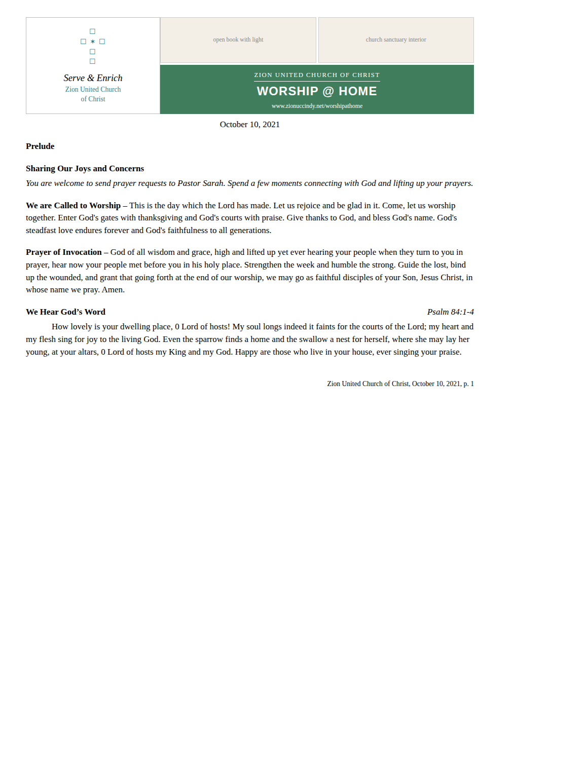☐
☐ ✶ ☐
☐
☐
Serve & Enrich
Zion United Church
of Christ
open book with light
church sanctuary interior
ZION UNITED CHURCH OF CHRIST
WORSHIP @ HOME
www.zionuccindy.net/worshipathome
October 10, 2021
Prelude
Sharing Our Joys and Concerns
You are welcome to send prayer requests to Pastor Sarah. Spend a few moments connecting with God and lifting up your prayers.
We are Called to Worship – This is the day which the Lord has made. Let us rejoice and be glad in it. Come, let us worship together. Enter God's gates with thanksgiving and God's courts with praise. Give thanks to God, and bless God's name. God's steadfast love endures forever and God's faithfulness to all generations.
Prayer of Invocation – God of all wisdom and grace, high and lifted up yet ever hearing your people when they turn to you in prayer, hear now your people met before you in his holy place. Strengthen the week and humble the strong. Guide the lost, bind up the wounded, and grant that going forth at the end of our worship, we may go as faithful disciples of your Son, Jesus Christ, in whose name we pray. Amen.
We Hear God’s Word Psalm 84:1-4
How lovely is your dwelling place, 0 Lord of hosts! My soul longs indeed it faints for the courts of the Lord; my heart and my flesh sing for joy to the living God. Even the sparrow finds a home and the swallow a nest for herself, where she may lay her young, at your altars, 0 Lord of hosts my King and my God. Happy are those who live in your house, ever singing your praise.
Zion United Church of Christ, October 10, 2021, p. 1